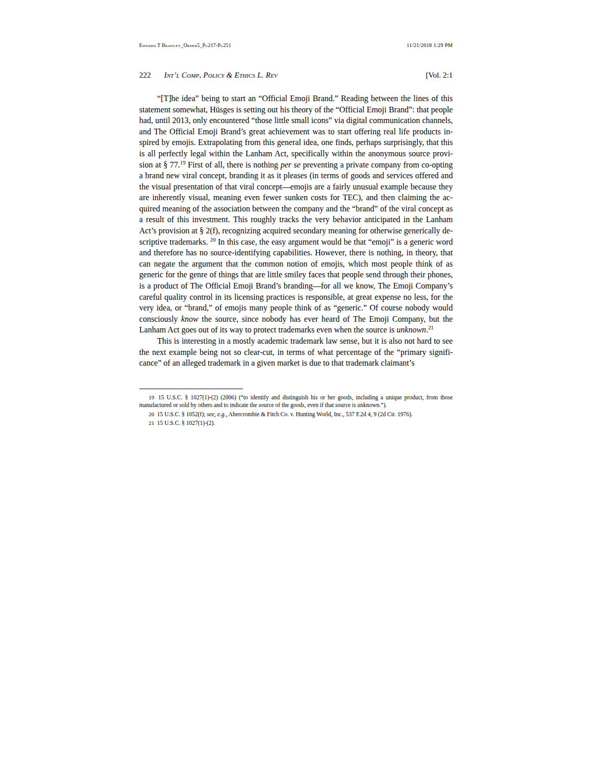Edward T Brawley_Order5_Pg217-Pg251 11/21/2018 1:29 PM
222 Int’l Comp, Policy & Ethics L. Rev [Vol. 2:1
“[T]he idea” being to start an “Official Emoji Brand.” Reading between the lines of this statement somewhat, Hüsges is setting out his theory of the “Official Emoji Brand”: that people had, until 2013, only encountered “those little small icons” via digital communication channels, and The Official Emoji Brand’s great achievement was to start offering real life products inspired by emojis. Extrapolating from this general idea, one finds, perhaps surprisingly, that this is all perfectly legal within the Lanham Act, specifically within the anonymous source provision at § 77.19 First of all, there is nothing per se preventing a private company from co-opting a brand new viral concept, branding it as it pleases (in terms of goods and services offered and the visual presentation of that viral concept—emojis are a fairly unusual example because they are inherently visual, meaning even fewer sunken costs for TEC), and then claiming the acquired meaning of the association between the company and the “brand” of the viral concept as a result of this investment. This roughly tracks the very behavior anticipated in the Lanham Act’s provision at § 2(f), recognizing acquired secondary meaning for otherwise generically descriptive trademarks. 20 In this case, the easy argument would be that “emoji” is a generic word and therefore has no source-identifying capabilities. However, there is nothing, in theory, that can negate the argument that the common notion of emojis, which most people think of as generic for the genre of things that are little smiley faces that people send through their phones, is a product of The Official Emoji Brand’s branding—for all we know, The Emoji Company’s careful quality control in its licensing practices is responsible, at great expense no less, for the very idea, or “brand,” of emojis many people think of as “generic.” Of course nobody would consciously know the source, since nobody has ever heard of The Emoji Company, but the Lanham Act goes out of its way to protect trademarks even when the source is unknown.21
This is interesting in a mostly academic trademark law sense, but it is also not hard to see the next example being not so clear-cut, in terms of what percentage of the “primary significance” of an alleged trademark in a given market is due to that trademark claimant’s
19 15 U.S.C. § 1027(1)-(2) (2006) (“to identify and distinguish his or her goods, including a unique product, from those manufactured or sold by others and to indicate the source of the goods, even if that source is unknown.”).
20 15 U.S.C. § 1052(f); see, e.g., Abercrombie & Fitch Co. v. Hunting World, Inc., 537 F.2d 4, 9 (2d Cir. 1976).
21 15 U.S.C. § 1027(1)-(2).